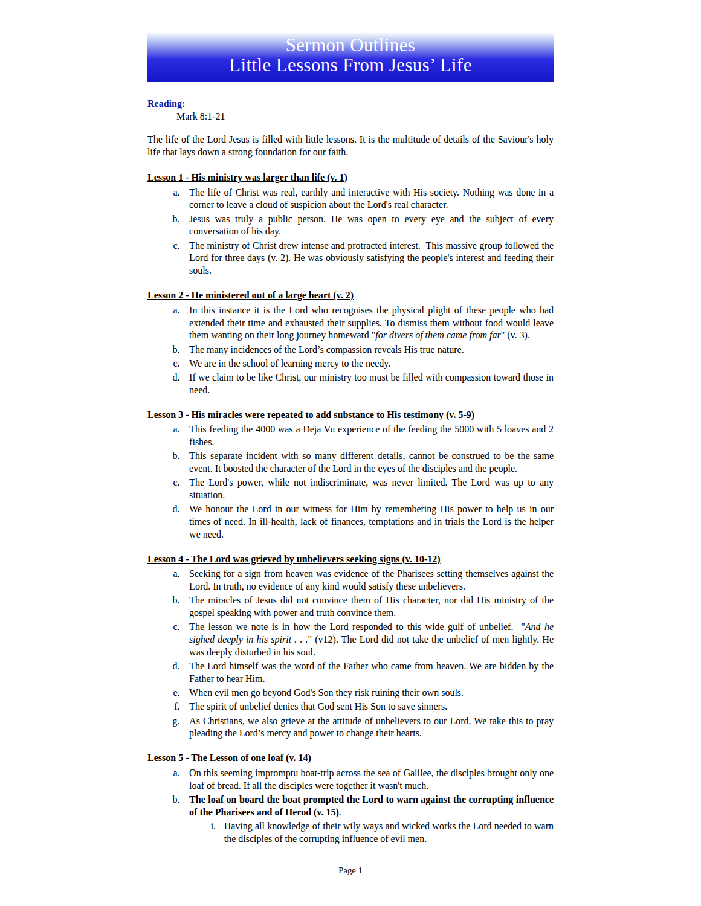Sermon Outlines
Little Lessons From Jesus’ Life
Reading:
Mark 8:1-21
The life of the Lord Jesus is filled with little lessons. It is the multitude of details of the Saviour's holy life that lays down a strong foundation for our faith.
Lesson 1 - His ministry was larger than life (v. 1)
The life of Christ was real, earthly and interactive with His society. Nothing was done in a corner to leave a cloud of suspicion about the Lord's real character.
Jesus was truly a public person. He was open to every eye and the subject of every conversation of his day.
The ministry of Christ drew intense and protracted interest. This massive group followed the Lord for three days (v. 2). He was obviously satisfying the people's interest and feeding their souls.
Lesson 2 - He ministered out of a large heart (v. 2)
In this instance it is the Lord who recognises the physical plight of these people who had extended their time and exhausted their supplies. To dismiss them without food would leave them wanting on their long journey homeward "for divers of them came from far" (v. 3).
The many incidences of the Lord’s compassion reveals His true nature.
We are in the school of learning mercy to the needy.
If we claim to be like Christ, our ministry too must be filled with compassion toward those in need.
Lesson 3 - His miracles were repeated to add substance to His testimony (v. 5-9)
This feeding the 4000 was a Deja Vu experience of the feeding the 5000 with 5 loaves and 2 fishes.
This separate incident with so many different details, cannot be construed to be the same event. It boosted the character of the Lord in the eyes of the disciples and the people.
The Lord's power, while not indiscriminate, was never limited. The Lord was up to any situation.
We honour the Lord in our witness for Him by remembering His power to help us in our times of need. In ill-health, lack of finances, temptations and in trials the Lord is the helper we need.
Lesson 4 - The Lord was grieved by unbelievers seeking signs (v. 10-12)
Seeking for a sign from heaven was evidence of the Pharisees setting themselves against the Lord. In truth, no evidence of any kind would satisfy these unbelievers.
The miracles of Jesus did not convince them of His character, nor did His ministry of the gospel speaking with power and truth convince them.
The lesson we note is in how the Lord responded to this wide gulf of unbelief. "And he sighed deeply in his spirit . . ." (v12). The Lord did not take the unbelief of men lightly. He was deeply disturbed in his soul.
The Lord himself was the word of the Father who came from heaven. We are bidden by the Father to hear Him.
When evil men go beyond God's Son they risk ruining their own souls.
The spirit of unbelief denies that God sent His Son to save sinners.
As Christians, we also grieve at the attitude of unbelievers to our Lord. We take this to pray pleading the Lord’s mercy and power to change their hearts.
Lesson 5 - The Lesson of one loaf (v. 14)
On this seeming impromptu boat-trip across the sea of Galilee, the disciples brought only one loaf of bread. If all the disciples were together it wasn't much.
The loaf on board the boat prompted the Lord to warn against the corrupting influence of the Pharisees and of Herod (v. 15).
Having all knowledge of their wily ways and wicked works the Lord needed to warn the disciples of the corrupting influence of evil men.
Page 1